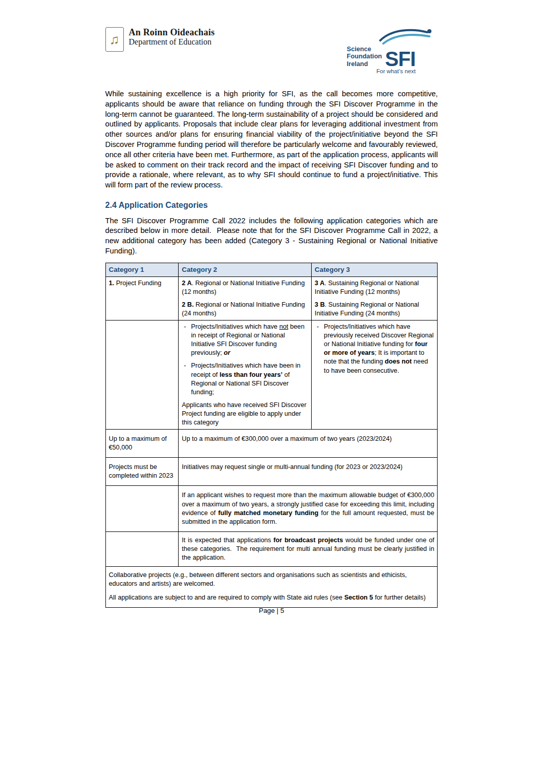♫
An Roinn Oideachais
Department of Education
Science
Foundation
Ireland
SFI
For what’s next
While sustaining excellence is a high priority for SFI, as the call becomes more competitive, applicants should be aware that reliance on funding through the SFI Discover Programme in the long-term cannot be guaranteed. The long-term sustainability of a project should be considered and outlined by applicants. Proposals that include clear plans for leveraging additional investment from other sources and/or plans for ensuring financial viability of the project/initiative beyond the SFI Discover Programme funding period will therefore be particularly welcome and favourably reviewed, once all other criteria have been met. Furthermore, as part of the application process, applicants will be asked to comment on their track record and the impact of receiving SFI Discover funding and to provide a rationale, where relevant, as to why SFI should continue to fund a project/initiative. This will form part of the review process.
2.4 Application Categories
The SFI Discover Programme Call 2022 includes the following application categories which are described below in more detail. Please note that for the SFI Discover Programme Call in 2022, a new additional category has been added (Category 3 - Sustaining Regional or National Initiative Funding).
| Category 1 | Category 2 | Category 3 |
| --- | --- | --- |
| 1. Project Funding | 2 A . Regional or National Initiative Funding (12 months) 2 B. Regional or National Initiative Funding (24 months) | 3 A . Sustaining Regional or National Initiative Funding (12 months) 3 B . Sustaining Regional or National Initiative Funding (24 months) |
| | Projects/Initiatives which have not been in receipt of Regional or National Initiative SFI Discover funding previously; or Projects/Initiatives which have been in receipt of less than four years’ of Regional or National SFI Discover funding; Applicants who have received SFI Discover Project funding are eligible to apply under this category | Projects/Initiatives which have previously received Discover Regional or National Initiative funding for four or more of years ; It is important to note that the funding does not need to have been consecutive. |
| Up to a maximum of €50,000 | Up to a maximum of €300,000 over a maximum of two years (2023/2024) |
| Projects must be completed within 2023 | Initiatives may request single or multi-annual funding (for 2023 or 2023/2024) |
| | If an applicant wishes to request more than the maximum allowable budget of €300,000 over a maximum of two years, a strongly justified case for exceeding this limit, including evidence of fully matched monetary funding for the full amount requested, must be submitted in the application form. |
| | It is expected that applications for broadcast projects would be funded under one of these categories. The requirement for multi annual funding must be clearly justified in the application. |
| Collaborative projects (e.g., between different sectors and organisations such as scientists and ethicists, educators and artists) are welcomed. All applications are subject to and are required to comply with State aid rules (see Section 5 for further details) |
Page | 5